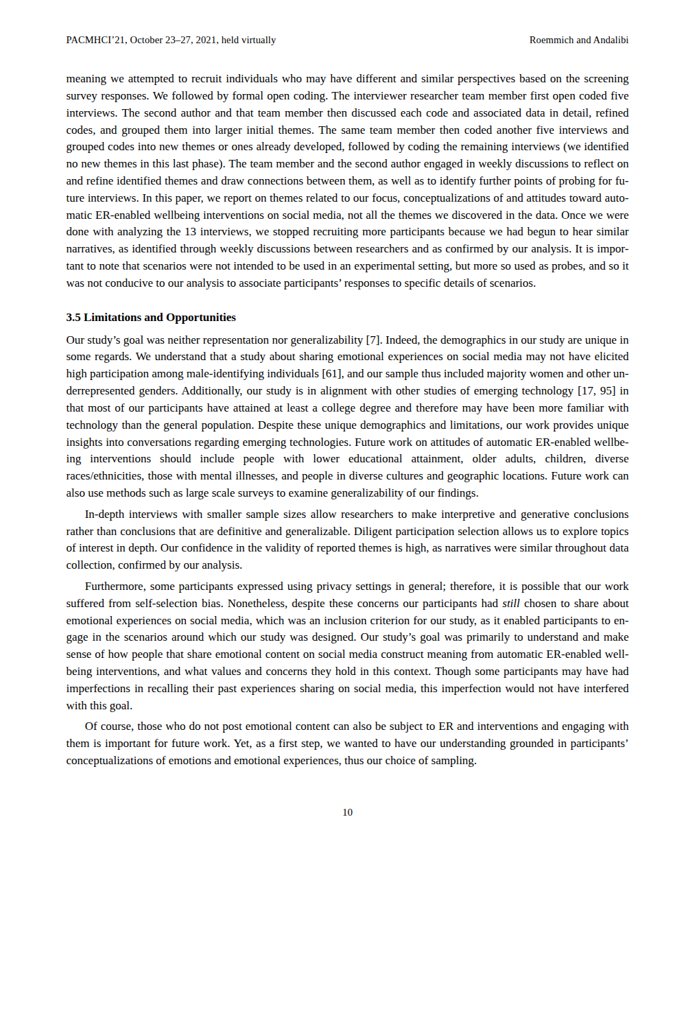PACMHCI’21, October 23–27, 2021, held virtually Roemmich and Andalibi
meaning we attempted to recruit individuals who may have different and similar perspectives based on the screening survey responses. We followed by formal open coding. The interviewer researcher team member first open coded five interviews. The second author and that team member then discussed each code and associated data in detail, refined codes, and grouped them into larger initial themes. The same team member then coded another five interviews and grouped codes into new themes or ones already developed, followed by coding the remaining interviews (we identified no new themes in this last phase). The team member and the second author engaged in weekly discussions to reflect on and refine identified themes and draw connections between them, as well as to identify further points of probing for future interviews. In this paper, we report on themes related to our focus, conceptualizations of and attitudes toward automatic ER-enabled wellbeing interventions on social media, not all the themes we discovered in the data. Once we were done with analyzing the 13 interviews, we stopped recruiting more participants because we had begun to hear similar narratives, as identified through weekly discussions between researchers and as confirmed by our analysis. It is important to note that scenarios were not intended to be used in an experimental setting, but more so used as probes, and so it was not conducive to our analysis to associate participants’ responses to specific details of scenarios.
3.5 Limitations and Opportunities
Our study’s goal was neither representation nor generalizability [7]. Indeed, the demographics in our study are unique in some regards. We understand that a study about sharing emotional experiences on social media may not have elicited high participation among male-identifying individuals [61], and our sample thus included majority women and other underrepresented genders. Additionally, our study is in alignment with other studies of emerging technology [17, 95] in that most of our participants have attained at least a college degree and therefore may have been more familiar with technology than the general population. Despite these unique demographics and limitations, our work provides unique insights into conversations regarding emerging technologies. Future work on attitudes of automatic ER-enabled wellbeing interventions should include people with lower educational attainment, older adults, children, diverse races/ethnicities, those with mental illnesses, and people in diverse cultures and geographic locations. Future work can also use methods such as large scale surveys to examine generalizability of our findings.
In-depth interviews with smaller sample sizes allow researchers to make interpretive and generative conclusions rather than conclusions that are definitive and generalizable. Diligent participation selection allows us to explore topics of interest in depth. Our confidence in the validity of reported themes is high, as narratives were similar throughout data collection, confirmed by our analysis.
Furthermore, some participants expressed using privacy settings in general; therefore, it is possible that our work suffered from self-selection bias. Nonetheless, despite these concerns our participants had still chosen to share about emotional experiences on social media, which was an inclusion criterion for our study, as it enabled participants to engage in the scenarios around which our study was designed. Our study’s goal was primarily to understand and make sense of how people that share emotional content on social media construct meaning from automatic ER-enabled wellbeing interventions, and what values and concerns they hold in this context. Though some participants may have had imperfections in recalling their past experiences sharing on social media, this imperfection would not have interfered with this goal.
Of course, those who do not post emotional content can also be subject to ER and interventions and engaging with them is important for future work. Yet, as a first step, we wanted to have our understanding grounded in participants’ conceptualizations of emotions and emotional experiences, thus our choice of sampling.
10